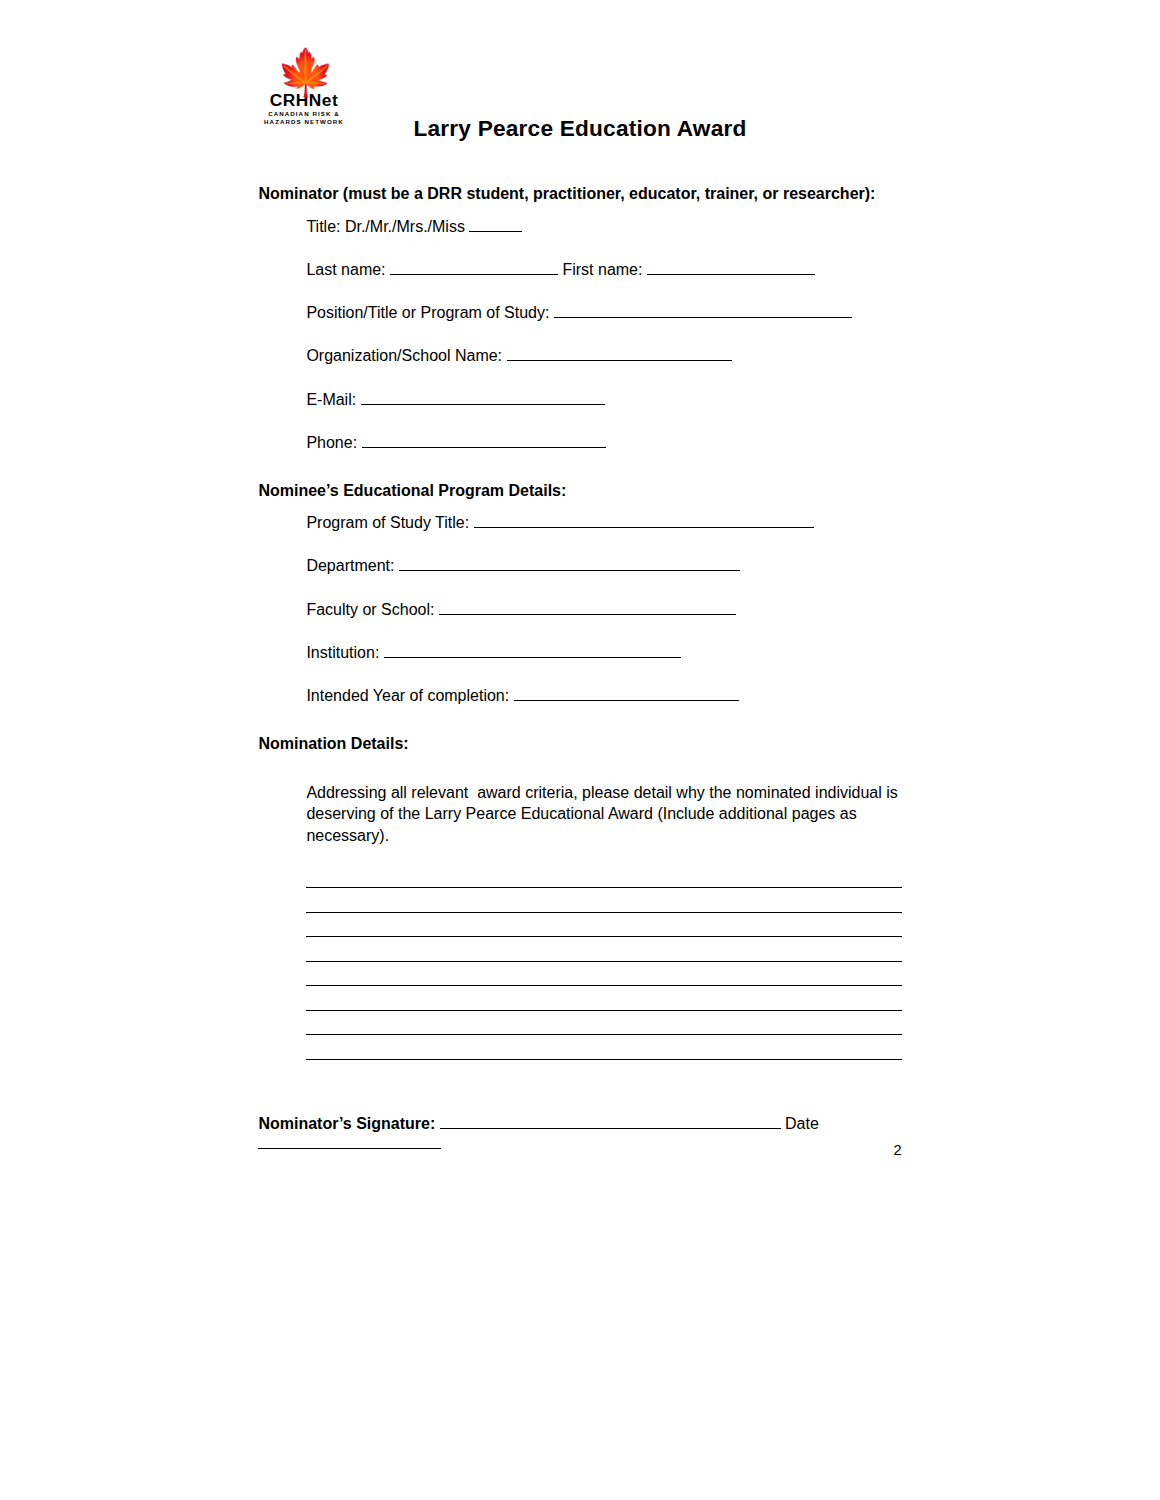🍁
CRHNet
CANADIAN RISK &
HAZARDS NETWORK
Larry Pearce Education Award
Nominator (must be a DRR student, practitioner, educator, trainer, or researcher):
Title: Dr./Mr./Mrs./Miss
Last name: First name:
Position/Title or Program of Study:
Organization/School Name:
E-Mail:
Phone:
Nominee’s Educational Program Details:
Program of Study Title:
Department:
Faculty or School:
Institution:
Intended Year of completion:
Nomination Details:
Addressing all relevant award criteria, please detail why the nominated individual is deserving of the Larry Pearce Educational Award (Include additional pages as necessary).
Nominator’s Signature: Date
2